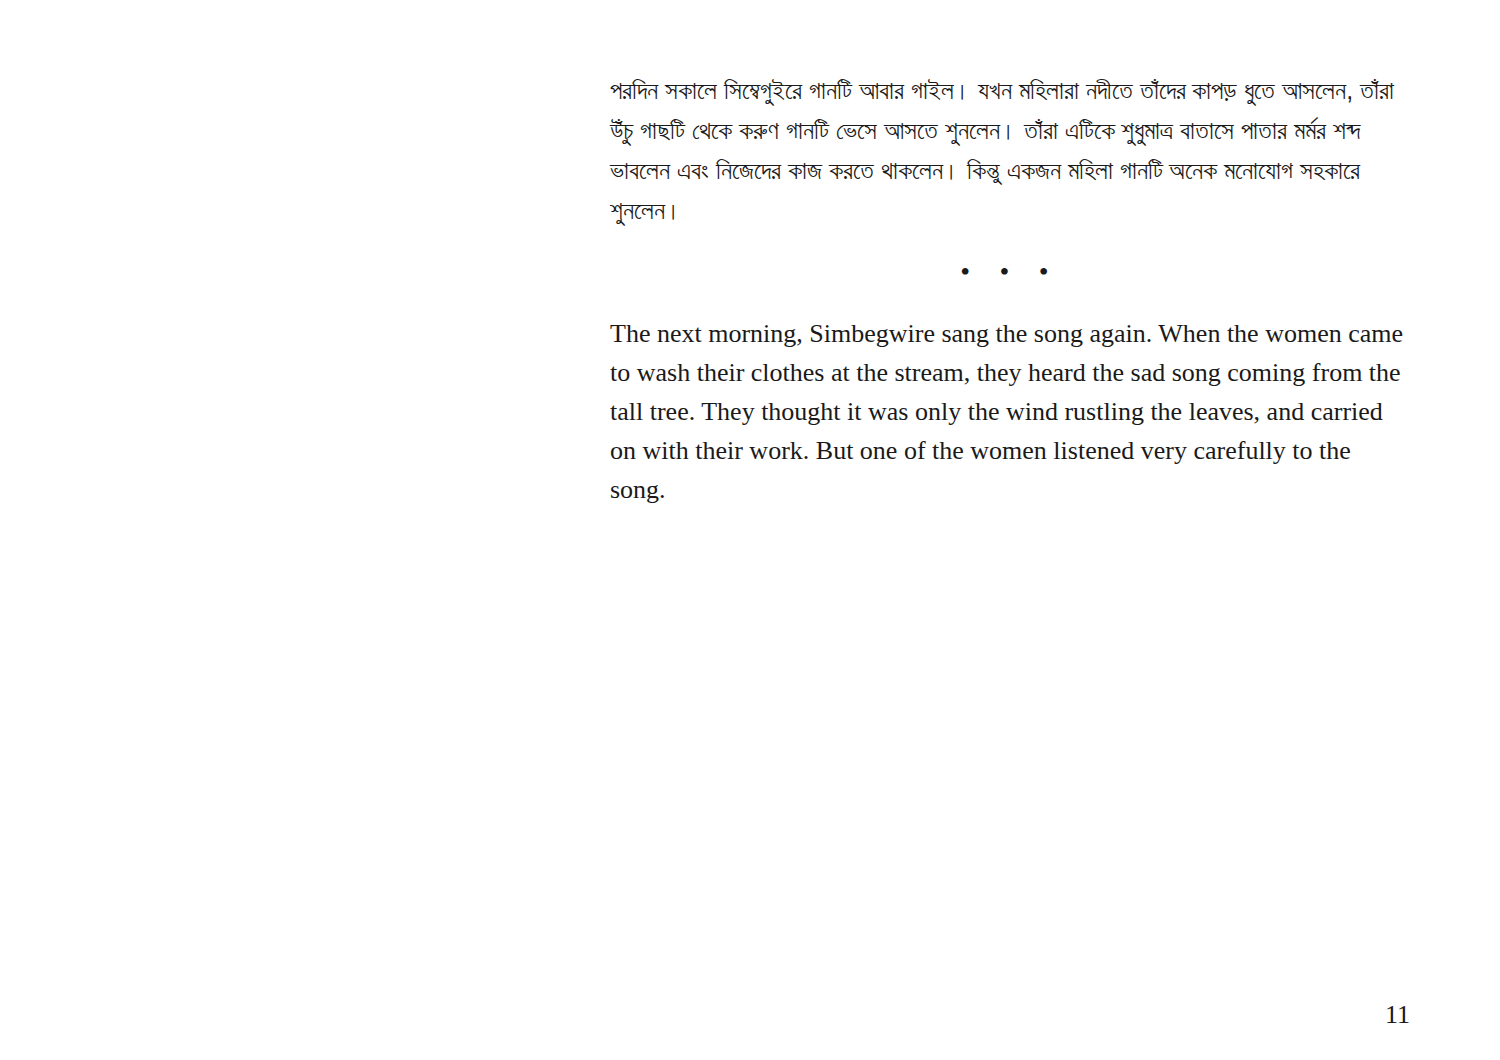পরদিন সকালে সিম্বেগুইরে গানটি আবার গাইল। যখন মহিলারা নদীতে তাঁদের কাপড় ধুতে আসলেন, তাঁরা উঁচু গাছটি থেকে করুণ গানটি ভেসে আসতে শুনলেন। তাঁরা এটিকে শুধুমাত্র বাতাসে পাতার মর্মর শব্দ ভাবলেন এবং নিজেদের কাজ করতে থাকলেন। কিন্তু একজন মহিলা গানটি অনেক মনোযোগ সহকারে শুনলেন।
• • •
The next morning, Simbegwire sang the song again. When the women came to wash their clothes at the stream, they heard the sad song coming from the tall tree. They thought it was only the wind rustling the leaves, and carried on with their work. But one of the women listened very carefully to the song.
11